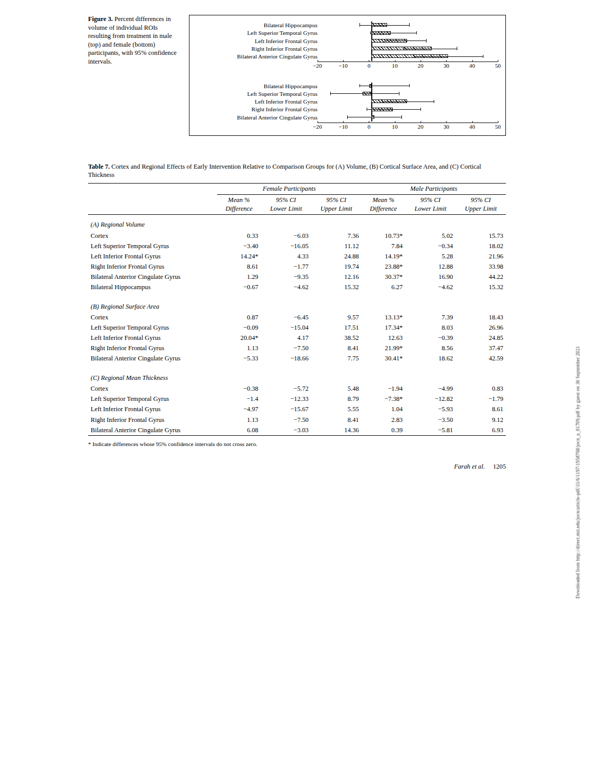Downloaded from http://direct.mit.edu/jocn/article-pdf/33/6/1197/1958768/jocn_a_01709.pdf by guest on 30 September 2021
Figure 3. Percent differences in volume of individual ROIs resulting from treatment in male (top) and female (bottom) participants, with 95% confidence intervals.
Bilateral Hippocampus
Left Superior Temporal Gyrus
Left Inferior Frontal Gyrus
Right Inferior Frontal Gyrus
Bilateral Anterior Cingulate Gyrus
−20 −10 0 10 20 30 40 50
Bilateral Hippocampus
Left Superior Temporal Gyrus
Left Inferior Frontal Gyrus
Right Inferior Frontal Gyrus
Bilateral Anterior Cingulate Gyrus
−20 −10 0 10 20 30 40 50
Table 7. Cortex and Regional Effects of Early Intervention Relative to Comparison Groups for (A) Volume, (B) Cortical Surface Area, and (C) Cortical Thickness
| | Female Participants | Male Participants |
| --- | --- | --- |
| | Mean % Difference | 95% CI Lower Limit | 95% CI Upper Limit | Mean % Difference | 95% CI Lower Limit | 95% CI Upper Limit |
| (A) Regional Volume |
| Cortex | 0.33 | −6.03 | 7.36 | 10.73* | 5.02 | 15.73 |
| Left Superior Temporal Gyrus | −3.40 | −16.05 | 11.12 | 7.84 | −0.34 | 18.02 |
| Left Inferior Frontal Gyrus | 14.24* | 4.33 | 24.88 | 14.19* | 5.28 | 21.96 |
| Right Inferior Frontal Gyrus | 8.61 | −1.77 | 19.74 | 23.88* | 12.88 | 33.98 |
| Bilateral Anterior Cingulate Gyrus | 1.29 | −9.35 | 12.16 | 30.37* | 16.90 | 44.22 |
| Bilateral Hippocampus | −0.67 | −4.62 | 15.32 | 6.27 | −4.62 | 15.32 |
| (B) Regional Surface Area |
| Cortex | 0.87 | −6.45 | 9.57 | 13.13* | 7.39 | 18.43 |
| Left Superior Temporal Gyrus | −0.09 | −15.04 | 17.51 | 17.34* | 8.03 | 26.96 |
| Left Inferior Frontal Gyrus | 20.04* | 4.17 | 38.52 | 12.63 | −0.39 | 24.85 |
| Right Inferior Frontal Gyrus | 1.13 | −7.50 | 8.41 | 21.99* | 8.56 | 37.47 |
| Bilateral Anterior Cingulate Gyrus | −5.33 | −18.66 | 7.75 | 30.41* | 18.62 | 42.59 |
| (C) Regional Mean Thickness |
| Cortex | −0.38 | −5.72 | 5.48 | −1.94 | −4.99 | 0.83 |
| Left Superior Temporal Gyrus | −1.4 | −12.33 | 8.79 | −7.38* | −12.82 | −1.79 |
| Left Inferior Frontal Gyrus | −4.97 | −15.67 | 5.55 | 1.04 | −5.93 | 8.61 |
| Right Inferior Frontal Gyrus | 1.13 | −7.50 | 8.41 | 2.83 | −3.50 | 9.12 |
| Bilateral Anterior Cingulate Gyrus | 6.08 | −3.03 | 14.36 | 0.39 | −5.81 | 6.93 |
* Indicate differences whose 95% confidence intervals do not cross zero.
Farah et al. 1205